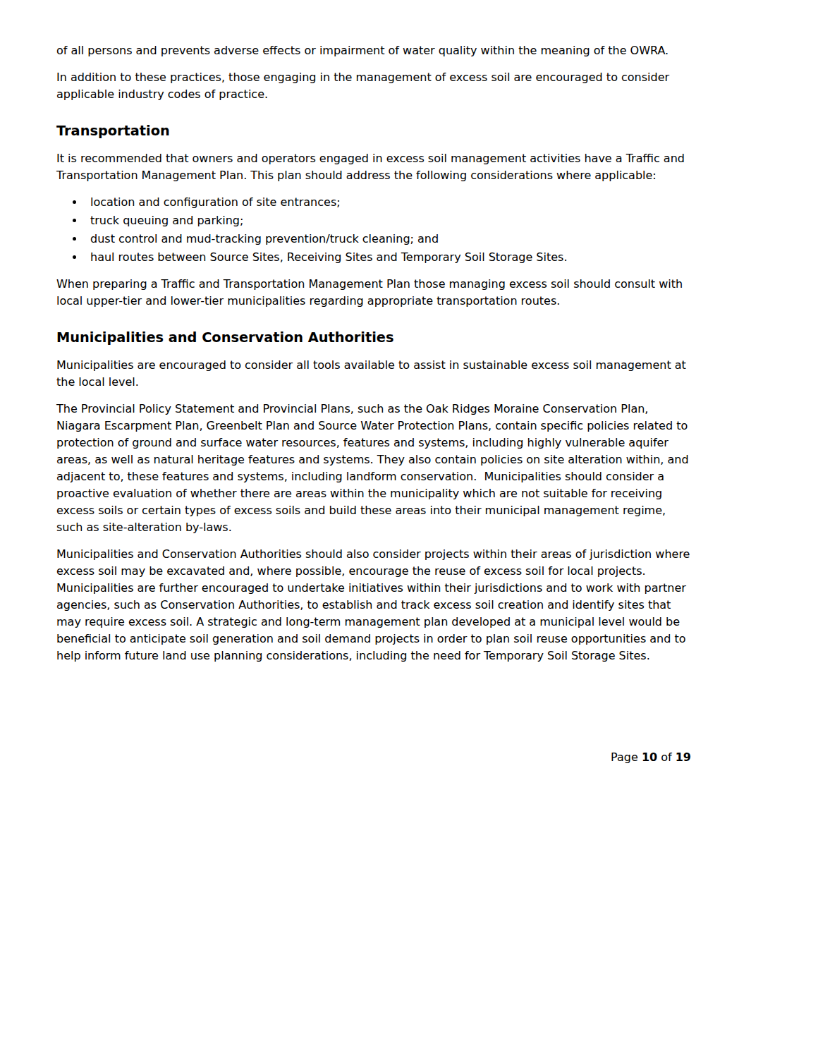of all persons and prevents adverse effects or impairment of water quality within the meaning of the OWRA.
In addition to these practices, those engaging in the management of excess soil are encouraged to consider applicable industry codes of practice.
Transportation
It is recommended that owners and operators engaged in excess soil management activities have a Traffic and Transportation Management Plan. This plan should address the following considerations where applicable:
location and configuration of site entrances;
truck queuing and parking;
dust control and mud-tracking prevention/truck cleaning; and
haul routes between Source Sites, Receiving Sites and Temporary Soil Storage Sites.
When preparing a Traffic and Transportation Management Plan those managing excess soil should consult with local upper-tier and lower-tier municipalities regarding appropriate transportation routes.
Municipalities and Conservation Authorities
Municipalities are encouraged to consider all tools available to assist in sustainable excess soil management at the local level.
The Provincial Policy Statement and Provincial Plans, such as the Oak Ridges Moraine Conservation Plan, Niagara Escarpment Plan, Greenbelt Plan and Source Water Protection Plans, contain specific policies related to protection of ground and surface water resources, features and systems, including highly vulnerable aquifer areas, as well as natural heritage features and systems. They also contain policies on site alteration within, and adjacent to, these features and systems, including landform conservation. Municipalities should consider a proactive evaluation of whether there are areas within the municipality which are not suitable for receiving excess soils or certain types of excess soils and build these areas into their municipal management regime, such as site-alteration by-laws.
Municipalities and Conservation Authorities should also consider projects within their areas of jurisdiction where excess soil may be excavated and, where possible, encourage the reuse of excess soil for local projects. Municipalities are further encouraged to undertake initiatives within their jurisdictions and to work with partner agencies, such as Conservation Authorities, to establish and track excess soil creation and identify sites that may require excess soil. A strategic and long-term management plan developed at a municipal level would be beneficial to anticipate soil generation and soil demand projects in order to plan soil reuse opportunities and to help inform future land use planning considerations, including the need for Temporary Soil Storage Sites.
Page 10 of 19